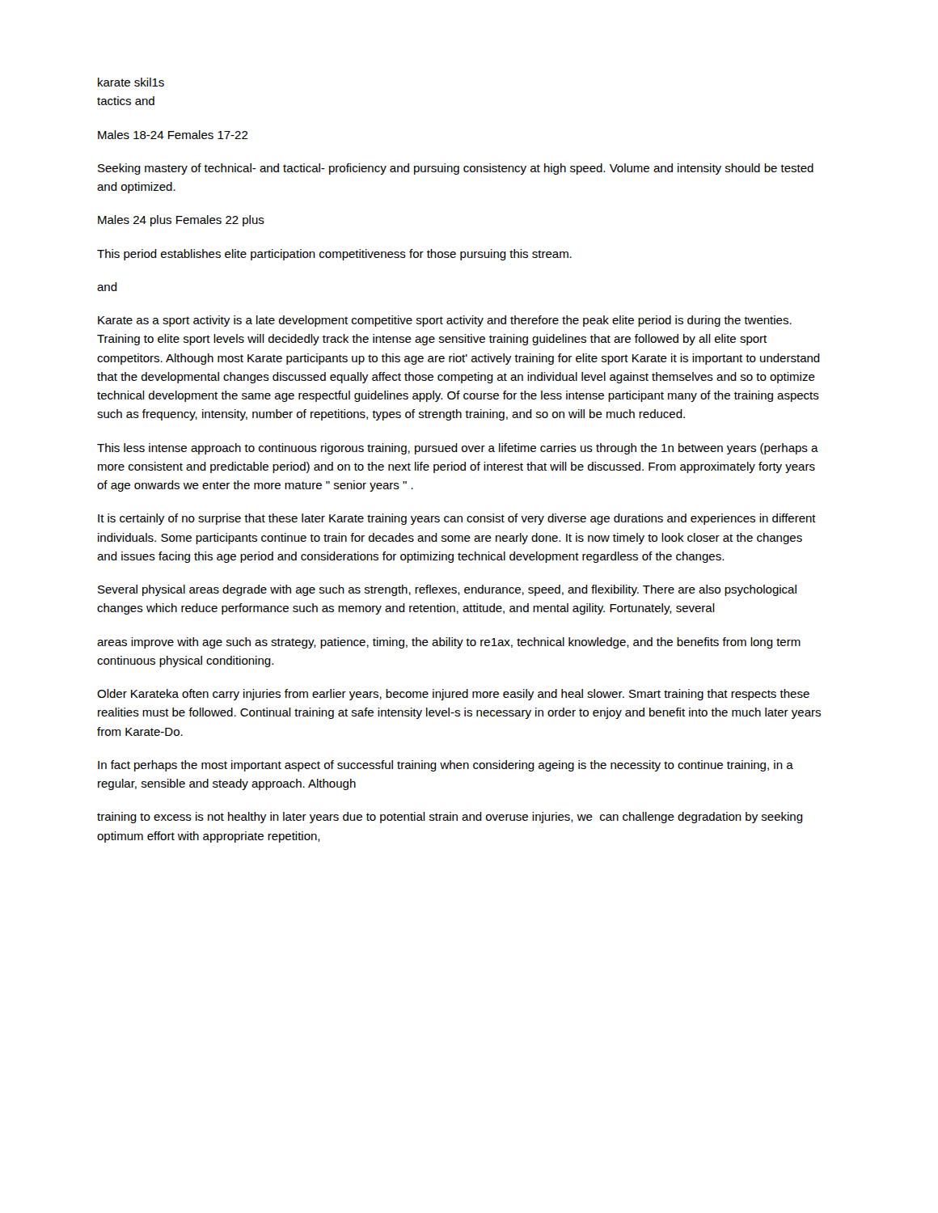karate skil1s
tactics and
Males 18-24 Females 17-22
Seeking mastery of technical- and tactical- proficiency and pursuing consistency at high speed. Volume and intensity should be tested and optimized.
Males 24 plus Females 22 plus
This period establishes elite participation competitiveness for those pursuing this stream.
and
Karate as a sport activity is a late development competitive sport activity and therefore the peak elite period is during the twenties. Training to elite sport levels will decidedly track the intense age sensitive training guidelines that are followed by all elite sport competitors. Although most Karate participants up to this age are riot' actively training for elite sport Karate it is important to understand that the developmental changes discussed equally affect those competing at an individual level against themselves and so to optimize technical development the same age respectful guidelines apply. Of course for the less intense participant many of the training aspects such as frequency, intensity, number of repetitions, types of strength training, and so on will be much reduced.
This less intense approach to continuous rigorous training, pursued over a lifetime carries us through the 1n between years (perhaps a more consistent and predictable period) and on to the next life period of interest that will be discussed. From approximately forty years of age onwards we enter the more mature " senior years " .
It is certainly of no surprise that these later Karate training years can consist of very diverse age durations and experiences in different individuals. Some participants continue to train for decades and some are nearly done. It is now timely to look closer at the changes and issues facing this age period and considerations for optimizing technical development regardless of the changes.
Several physical areas degrade with age such as strength, reflexes, endurance, speed, and flexibility. There are also psychological changes which reduce performance such as memory and retention, attitude, and mental agility. Fortunately, several
areas improve with age such as strategy, patience, timing, the ability to re1ax, technical knowledge, and the benefits from long term continuous physical conditioning.
Older Karateka often carry injuries from earlier years, become injured more easily and heal slower. Smart training that respects these realities must be followed. Continual training at safe intensity level-s is necessary in order to enjoy and benefit into the much later years from Karate-Do.
In fact perhaps the most important aspect of successful training when considering ageing is the necessity to continue training, in a regular, sensible and steady approach. Although
training to excess is not healthy in later years due to potential strain and overuse injuries, we can challenge degradation by seeking optimum effort with appropriate repetition,